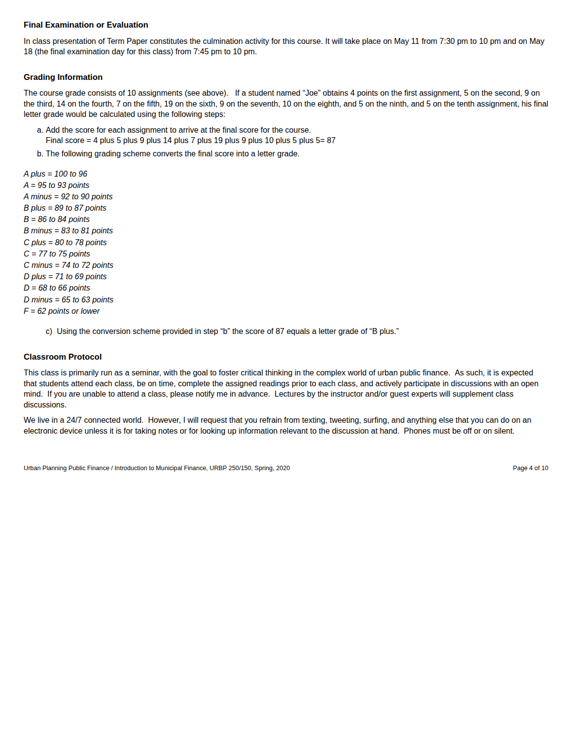Final Examination or Evaluation
In class presentation of Term Paper constitutes the culmination activity for this course. It will take place on May 11 from 7:30 pm to 10 pm and on May 18 (the final examination day for this class) from 7:45 pm to 10 pm.
Grading Information
The course grade consists of 10 assignments (see above). If a student named “Joe” obtains 4 points on the first assignment, 5 on the second, 9 on the third, 14 on the fourth, 7 on the fifth, 19 on the sixth, 9 on the seventh, 10 on the eighth, and 5 on the ninth, and 5 on the tenth assignment, his final letter grade would be calculated using the following steps:
Add the score for each assignment to arrive at the final score for the course.
Final score = 4 plus 5 plus 9 plus 14 plus 7 plus 19 plus 9 plus 10 plus 5 plus 5= 87
The following grading scheme converts the final score into a letter grade.
A plus = 100 to 96
A = 95 to 93 points
A minus = 92 to 90 points
B plus = 89 to 87 points
B = 86 to 84 points
B minus = 83 to 81 points
C plus = 80 to 78 points
C = 77 to 75 points
C minus = 74 to 72 points
D plus = 71 to 69 points
D = 68 to 66 points
D minus = 65 to 63 points
F = 62 points or lower
c) Using the conversion scheme provided in step “b” the score of 87 equals a letter grade of “B plus.”
Classroom Protocol
This class is primarily run as a seminar, with the goal to foster critical thinking in the complex world of urban public finance. As such, it is expected that students attend each class, be on time, complete the assigned readings prior to each class, and actively participate in discussions with an open mind. If you are unable to attend a class, please notify me in advance. Lectures by the instructor and/or guest experts will supplement class discussions.
We live in a 24/7 connected world. However, I will request that you refrain from texting, tweeting, surfing, and anything else that you can do on an electronic device unless it is for taking notes or for looking up information relevant to the discussion at hand. Phones must be off or on silent.
Urban Planning Public Finance / Introduction to Municipal Finance, URBP 250/150, Spring, 2020 Page 4 of 10